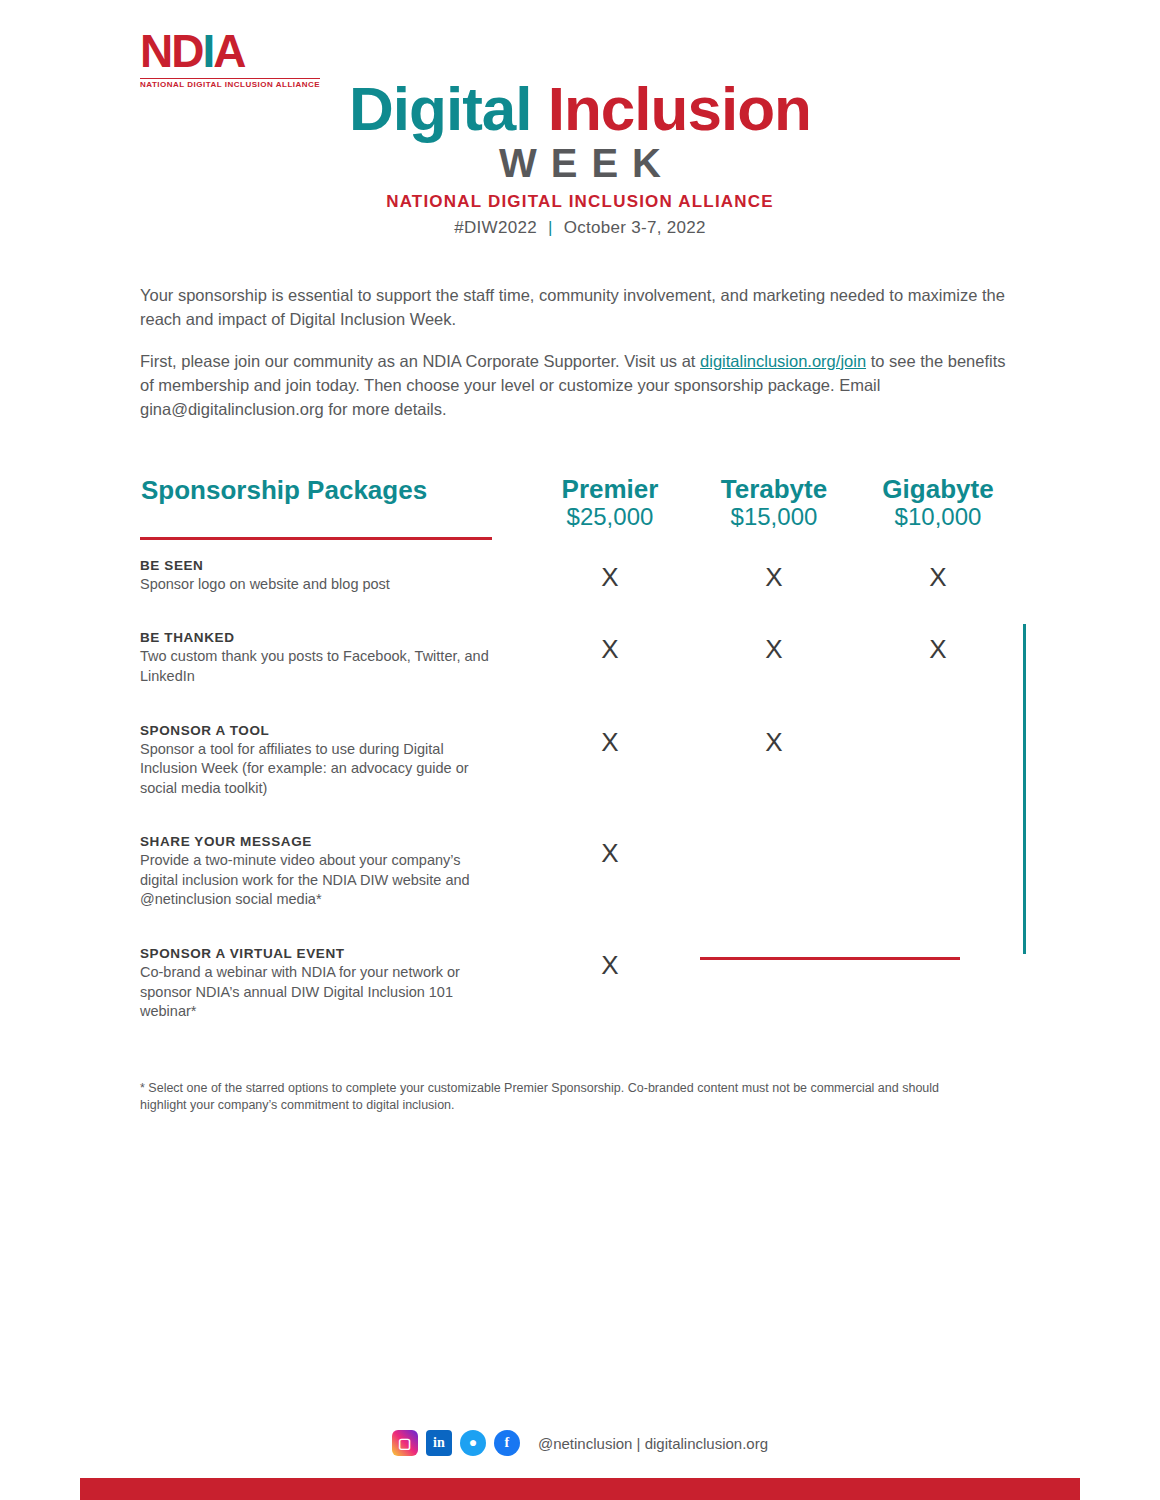NDIA
NATIONAL DIGITAL INCLUSION ALLIANCE
Digital Inclusion
WEEK
NATIONAL DIGITAL INCLUSION ALLIANCE
#DIW2022 | October 3-7, 2022
Your sponsorship is essential to support the staff time, community involvement, and marketing needed to maximize the reach and impact of Digital Inclusion Week.
First, please join our community as an NDIA Corporate Supporter. Visit us at digitalinclusion.org/join to see the benefits of membership and join today. Then choose your level or customize your sponsorship package. Email gina@digitalinclusion.org for more details.
| Sponsorship Packages | Premier $25,000 | Terabyte $15,000 | Gigabyte $10,000 |
| --- | --- | --- | --- |
| Be Seen Sponsor logo on website and blog post | X | X | X |
| Be Thanked Two custom thank you posts to Facebook, Twitter, and LinkedIn | X | X | X |
| Sponsor a Tool Sponsor a tool for affiliates to use during Digital Inclusion Week (for example: an advocacy guide or social media toolkit) | X | X | |
| Share Your Message Provide a two-minute video about your company’s digital inclusion work for the NDIA DIW website and @netinclusion social media* | X | | |
| Sponsor a Virtual Event Co-brand a webinar with NDIA for your network or sponsor NDIA’s annual DIW Digital Inclusion 101 webinar* | X | | |
* Select one of the starred options to complete your customizable Premier Sponsorship. Co-branded content must not be commercial and should highlight your company’s commitment to digital inclusion.
▢ in ● f @netinclusion | digitalinclusion.org